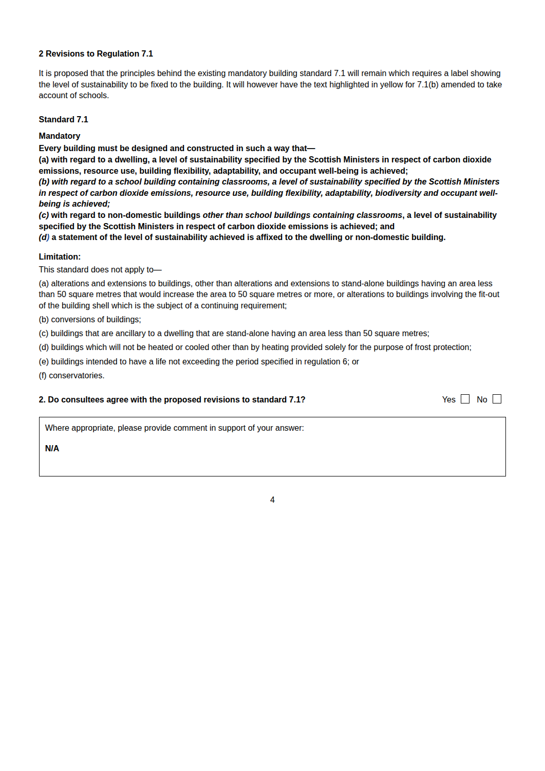2 Revisions to Regulation 7.1
It is proposed that the principles behind the existing mandatory building standard 7.1 will remain which requires a label showing the level of sustainability to be fixed to the building. It will however have the text highlighted in yellow for 7.1(b) amended to take account of schools.
Standard 7.1
Mandatory
Every building must be designed and constructed in such a way that—
(a) with regard to a dwelling, a level of sustainability specified by the Scottish Ministers in respect of carbon dioxide emissions, resource use, building flexibility, adaptability, and occupant well-being is achieved;
(b) with regard to a school building containing classrooms, a level of sustainability specified by the Scottish Ministers in respect of carbon dioxide emissions, resource use, building flexibility, adaptability, biodiversity and occupant well-being is achieved;
(c) with regard to non-domestic buildings other than school buildings containing classrooms, a level of sustainability specified by the Scottish Ministers in respect of carbon dioxide emissions is achieved; and
(d) a statement of the level of sustainability achieved is affixed to the dwelling or non-domestic building.
Limitation:
This standard does not apply to—
(a) alterations and extensions to buildings, other than alterations and extensions to stand-alone buildings having an area less than 50 square metres that would increase the area to 50 square metres or more, or alterations to buildings involving the fit-out of the building shell which is the subject of a continuing requirement;
(b) conversions of buildings;
(c) buildings that are ancillary to a dwelling that are stand-alone having an area less than 50 square metres;
(d) buildings which will not be heated or cooled other than by heating provided solely for the purpose of frost protection;
(e) buildings intended to have a life not exceeding the period specified in regulation 6; or
(f) conservatories.
2. Do consultees agree with the proposed revisions to standard 7.1?
Yes No
Where appropriate, please provide comment in support of your answer:
N/A
4